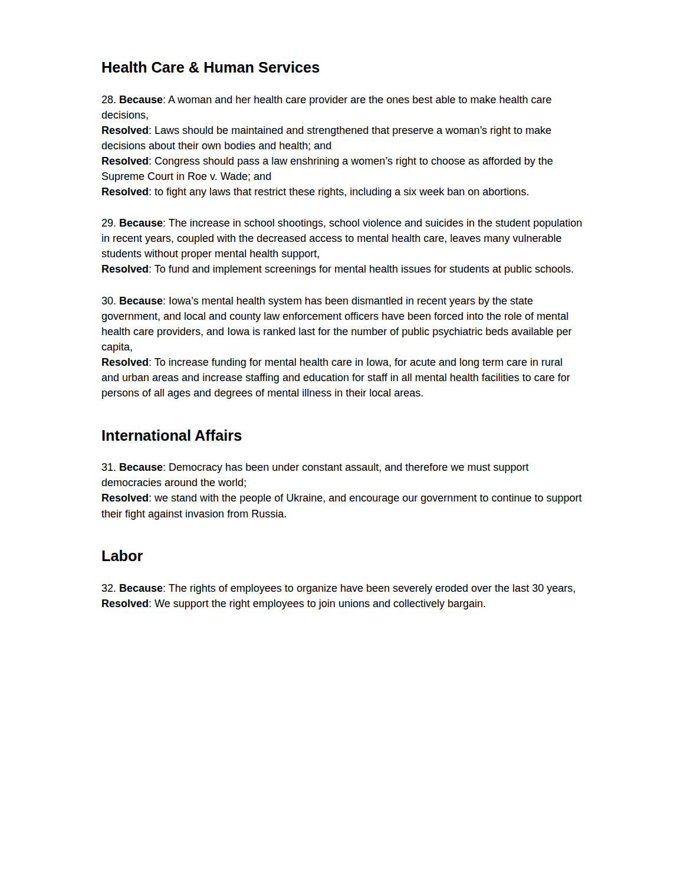Health Care & Human Services
28. Because: A woman and her health care provider are the ones best able to make health care decisions,
Resolved: Laws should be maintained and strengthened that preserve a woman’s right to make decisions about their own bodies and health; and
Resolved: Congress should pass a law enshrining a women’s right to choose as afforded by the Supreme Court in Roe v. Wade; and
Resolved: to fight any laws that restrict these rights, including a six week ban on abortions.
29. Because: The increase in school shootings, school violence and suicides in the student population in recent years, coupled with the decreased access to mental health care, leaves many vulnerable students without proper mental health support,
Resolved: To fund and implement screenings for mental health issues for students at public schools.
30. Because: Iowa’s mental health system has been dismantled in recent years by the state government, and local and county law enforcement officers have been forced into the role of mental health care providers, and Iowa is ranked last for the number of public psychiatric beds available per capita,
Resolved: To increase funding for mental health care in Iowa, for acute and long term care in rural and urban areas and increase staffing and education for staff in all mental health facilities to care for persons of all ages and degrees of mental illness in their local areas.
International Affairs
31. Because: Democracy has been under constant assault, and therefore we must support democracies around the world;
Resolved: we stand with the people of Ukraine, and encourage our government to continue to support their fight against invasion from Russia.
Labor
32. Because: The rights of employees to organize have been severely eroded over the last 30 years,
Resolved: We support the right employees to join unions and collectively bargain.